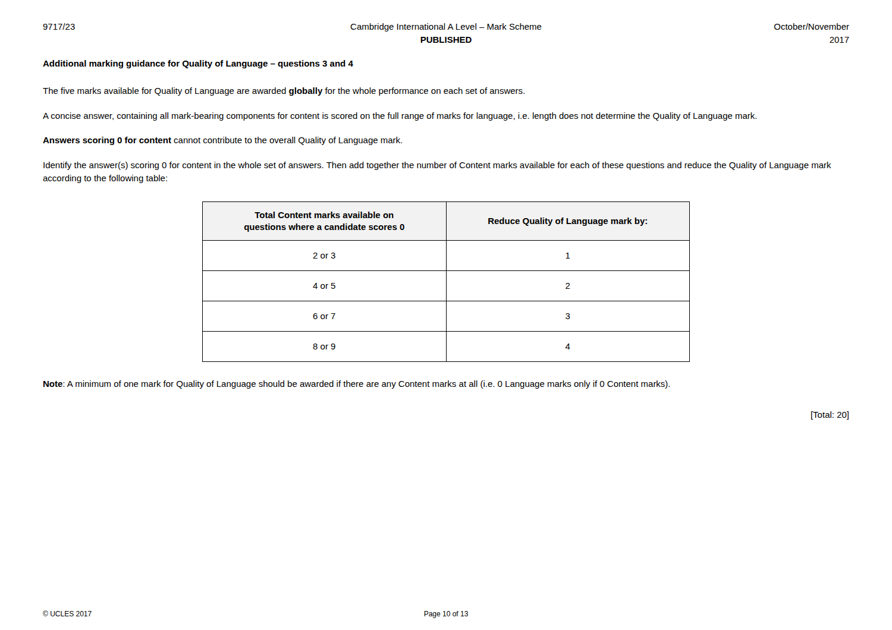9717/23
October/November
2017
Cambridge International A Level – Mark Scheme
PUBLISHED
Additional marking guidance for Quality of Language – questions 3 and 4
The five marks available for Quality of Language are awarded globally for the whole performance on each set of answers.
A concise answer, containing all mark-bearing components for content is scored on the full range of marks for language, i.e. length does not determine the Quality of Language mark.
Answers scoring 0 for content cannot contribute to the overall Quality of Language mark.
Identify the answer(s) scoring 0 for content in the whole set of answers. Then add together the number of Content marks available for each of these questions and reduce the Quality of Language mark according to the following table:
| Total Content marks available on questions where a candidate scores 0 | Reduce Quality of Language mark by: |
| --- | --- |
| 2 or 3 | 1 |
| 4 or 5 | 2 |
| 6 or 7 | 3 |
| 8 or 9 | 4 |
Note: A minimum of one mark for Quality of Language should be awarded if there are any Content marks at all (i.e. 0 Language marks only if 0 Content marks).
[Total: 20]
© UCLES 2017
Page 10 of 13